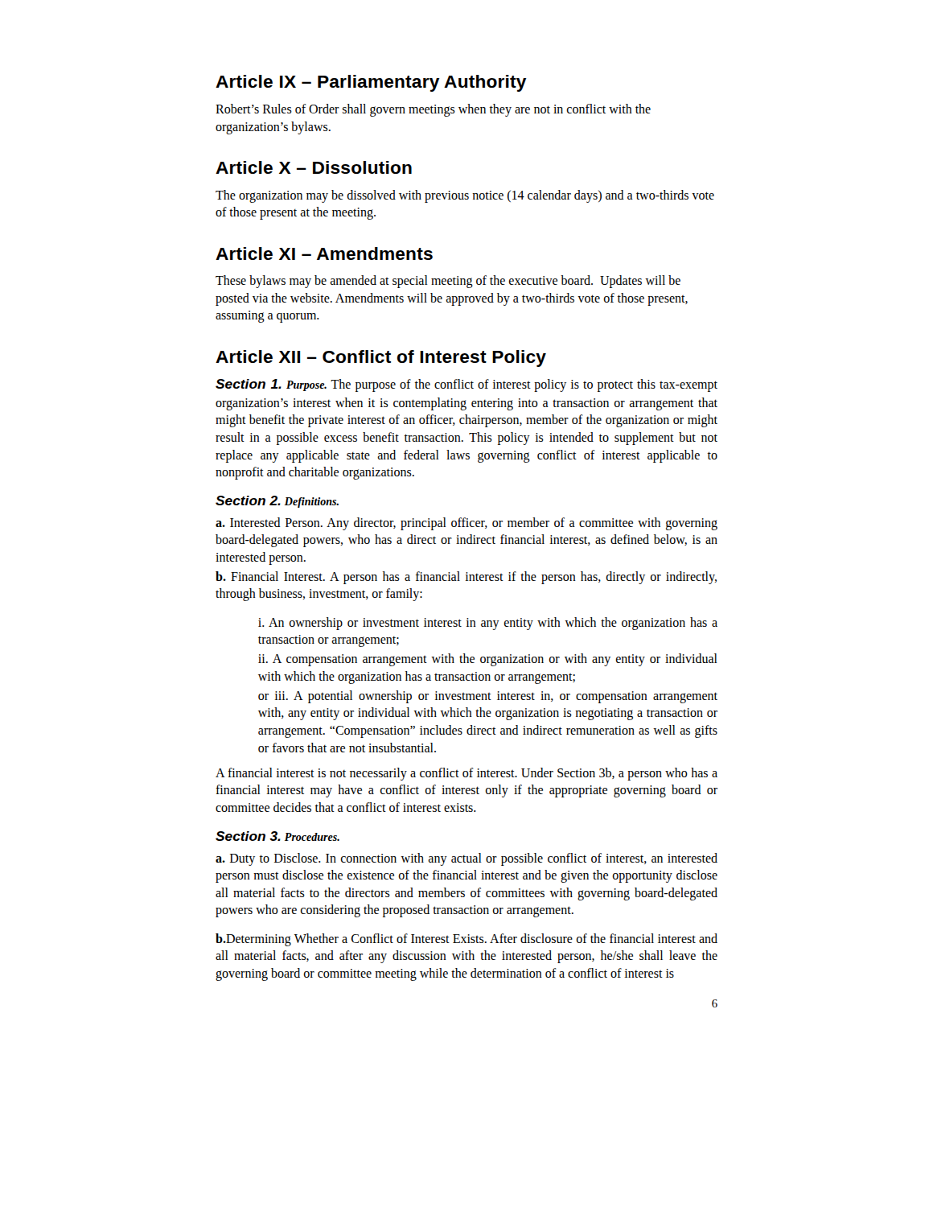Article IX – Parliamentary Authority
Robert’s Rules of Order shall govern meetings when they are not in conflict with the organization’s bylaws.
Article X – Dissolution
The organization may be dissolved with previous notice (14 calendar days) and a two-thirds vote of those present at the meeting.
Article XI – Amendments
These bylaws may be amended at special meeting of the executive board. Updates will be posted via the website. Amendments will be approved by a two-thirds vote of those present, assuming a quorum.
Article XII – Conflict of Interest Policy
Section 1. Purpose. The purpose of the conflict of interest policy is to protect this tax-exempt organization’s interest when it is contemplating entering into a transaction or arrangement that might benefit the private interest of an officer, chairperson, member of the organization or might result in a possible excess benefit transaction. This policy is intended to supplement but not replace any applicable state and federal laws governing conflict of interest applicable to nonprofit and charitable organizations.
Section 2. Definitions.
a. Interested Person. Any director, principal officer, or member of a committee with governing board-delegated powers, who has a direct or indirect financial interest, as defined below, is an interested person.
b. Financial Interest. A person has a financial interest if the person has, directly or indirectly, through business, investment, or family:
i. An ownership or investment interest in any entity with which the organization has a transaction or arrangement;
ii. A compensation arrangement with the organization or with any entity or individual with which the organization has a transaction or arrangement;
or iii. A potential ownership or investment interest in, or compensation arrangement with, any entity or individual with which the organization is negotiating a transaction or arrangement. “Compensation” includes direct and indirect remuneration as well as gifts or favors that are not insubstantial.
A financial interest is not necessarily a conflict of interest. Under Section 3b, a person who has a financial interest may have a conflict of interest only if the appropriate governing board or committee decides that a conflict of interest exists.
Section 3. Procedures.
a. Duty to Disclose. In connection with any actual or possible conflict of interest, an interested person must disclose the existence of the financial interest and be given the opportunity disclose all material facts to the directors and members of committees with governing board-delegated powers who are considering the proposed transaction or arrangement.
b. Determining Whether a Conflict of Interest Exists. After disclosure of the financial interest and all material facts, and after any discussion with the interested person, he/she shall leave the governing board or committee meeting while the determination of a conflict of interest is
6